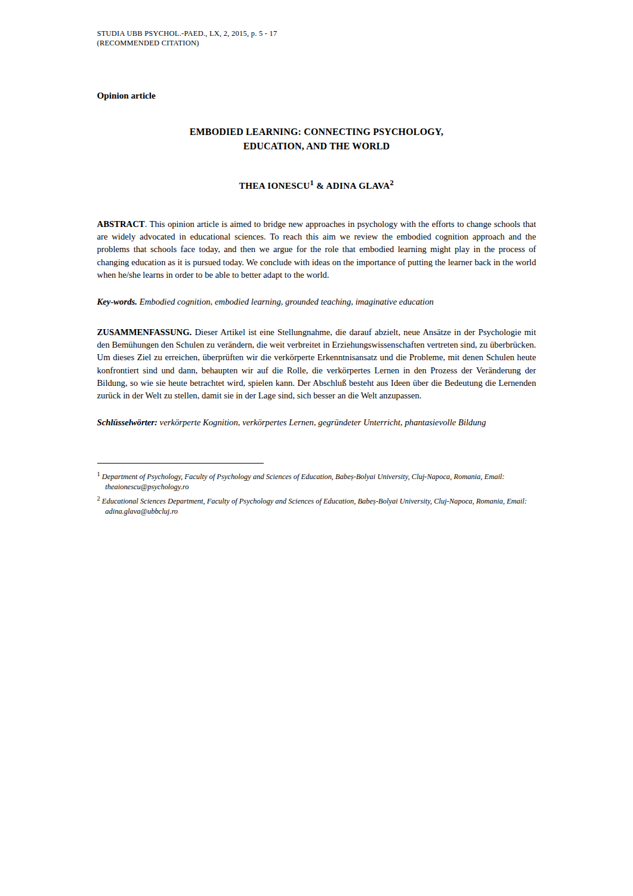STUDIA UBB PSYCHOL.-PAED., LX, 2, 2015, p. 5 - 17
(RECOMMENDED CITATION)
Opinion article
Embodied Learning: Connecting Psychology,
Education, and the World
THEA IONESCU1 & ADINA GLAVA2
Abstract. This opinion article is aimed to bridge new approaches in psychology with the efforts to change schools that are widely advocated in educational sciences. To reach this aim we review the embodied cognition approach and the problems that schools face today, and then we argue for the role that embodied learning might play in the process of changing education as it is pursued today. We conclude with ideas on the importance of putting the learner back in the world when he/she learns in order to be able to better adapt to the world.
Key-words. Embodied cognition, embodied learning, grounded teaching, imaginative education
Zusammenfassung. Dieser Artikel ist eine Stellungnahme, die darauf abzielt, neue Ansätze in der Psychologie mit den Bemühungen den Schulen zu verändern, die weit verbreitet in Erziehungswissenschaften vertreten sind, zu überbrücken. Um dieses Ziel zu erreichen, überprüften wir die verkörperte Erkenntnisansatz und die Probleme, mit denen Schulen heute konfrontiert sind und dann, behaupten wir auf die Rolle, die verkörpertes Lernen in den Prozess der Veränderung der Bildung, so wie sie heute betrachtet wird, spielen kann. Der Abschluß besteht aus Ideen über die Bedeutung die Lernenden zurück in der Welt zu stellen, damit sie in der Lage sind, sich besser an die Welt anzupassen.
Schlüsselwörter: verkörperte Kognition, verkörpertes Lernen, gegründeter Unterricht, phantasievolle Bildung
1 Department of Psychology, Faculty of Psychology and Sciences of Education, Babeș-Bolyai University, Cluj-Napoca, Romania, Email: theaionescu@psychology.ro
2 Educational Sciences Department, Faculty of Psychology and Sciences of Education, Babeș-Bolyai University, Cluj-Napoca, Romania, Email: adina.glava@ubbcluj.ro